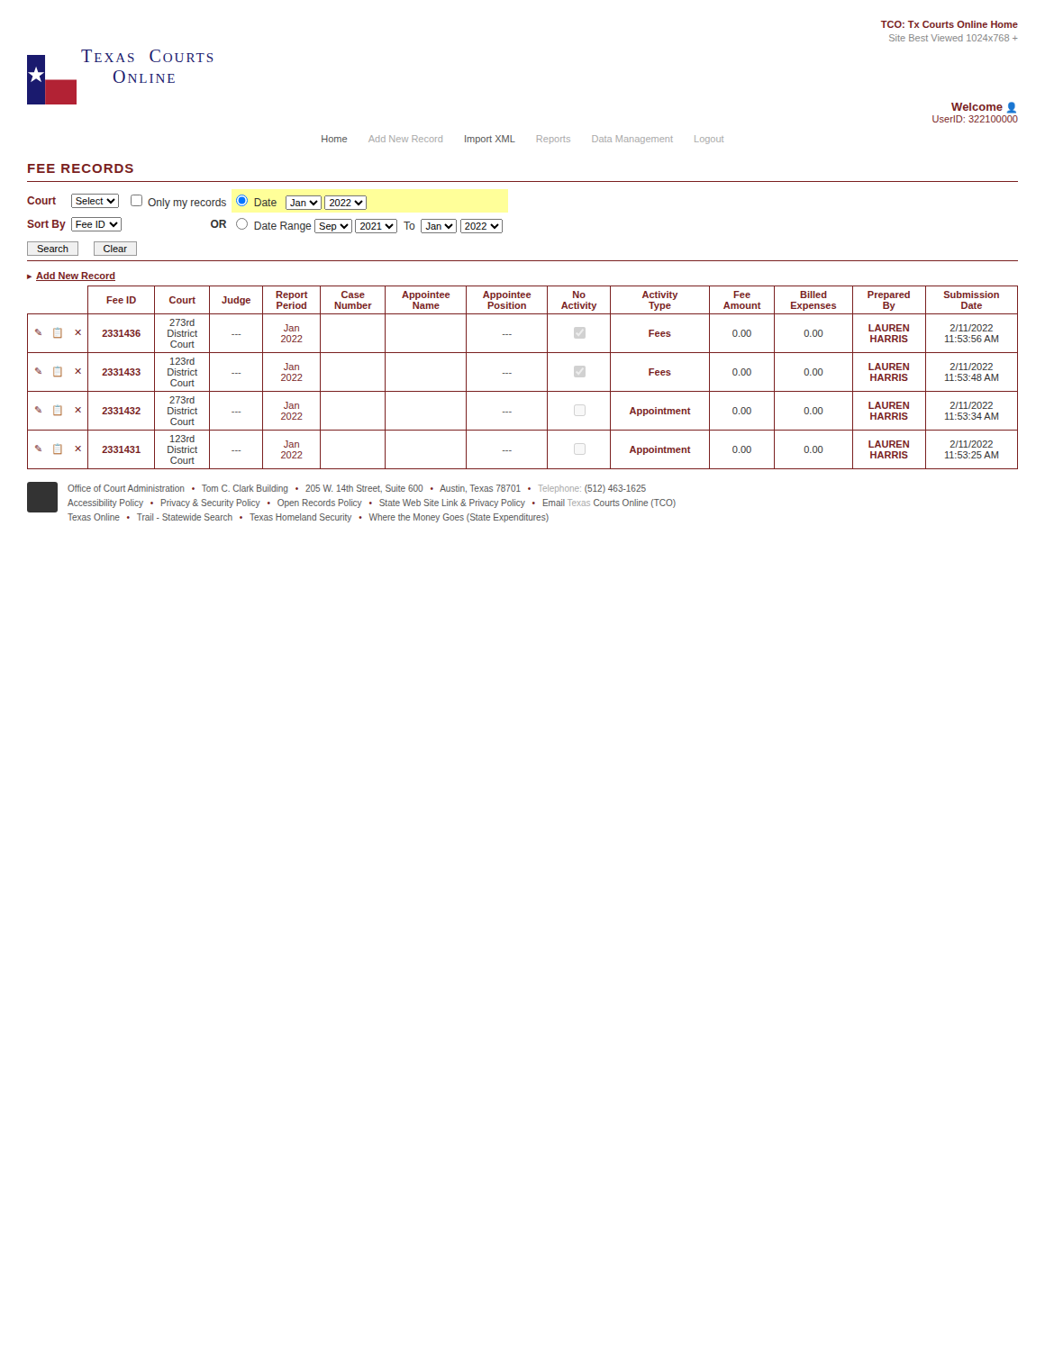TCO: Tx Courts Online Home
Site Best Viewed 1024x768 +
TEXAS COURTS
ONLINE
Welcome 👤
UserID: 322100000
Home Add New Record Import XML Reports Data Management Logout
FEE RECORDS
| Court | Select | Only my records | Date Jan 2022 |
| Sort By | Fee ID | OR | Date Range Sep 2021 To Jan 2022 |
▸Add New Record
| | Fee ID | Court | Judge | Report Period | Case Number | Appointee Name | Appointee Position | No Activity | Activity Type | Fee Amount | Billed Expenses | Prepared By | Submission Date |
| --- | --- | --- | --- | --- | --- | --- | --- | --- | --- | --- | --- | --- | --- |
| ✎ | 📋 | ✕ | 2331436 | 273rd District Court | --- | Jan 2022 | | | --- | | Fees | 0.00 | 0.00 | LAUREN HARRIS | 2/11/2022 11:53:56 AM |
| ✎ | 📋 | ✕ | 2331433 | 123rd District Court | --- | Jan 2022 | | | --- | | Fees | 0.00 | 0.00 | LAUREN HARRIS | 2/11/2022 11:53:48 AM |
| ✎ | 📋 | ✕ | 2331432 | 273rd District Court | --- | Jan 2022 | | | --- | | Appointment | 0.00 | 0.00 | LAUREN HARRIS | 2/11/2022 11:53:34 AM |
| ✎ | 📋 | ✕ | 2331431 | 123rd District Court | --- | Jan 2022 | | | --- | | Appointment | 0.00 | 0.00 | LAUREN HARRIS | 2/11/2022 11:53:25 AM |
Office of Court Administration • Tom C. Clark Building • 205 W. 14th Street, Suite 600 • Austin, Texas 78701 • Telephone: (512) 463-1625
Accessibility Policy • Privacy & Security Policy • Open Records Policy • State Web Site Link & Privacy Policy • Email Texas Courts Online (TCO)
Texas Online • Trail - Statewide Search • Texas Homeland Security • Where the Money Goes (State Expenditures)